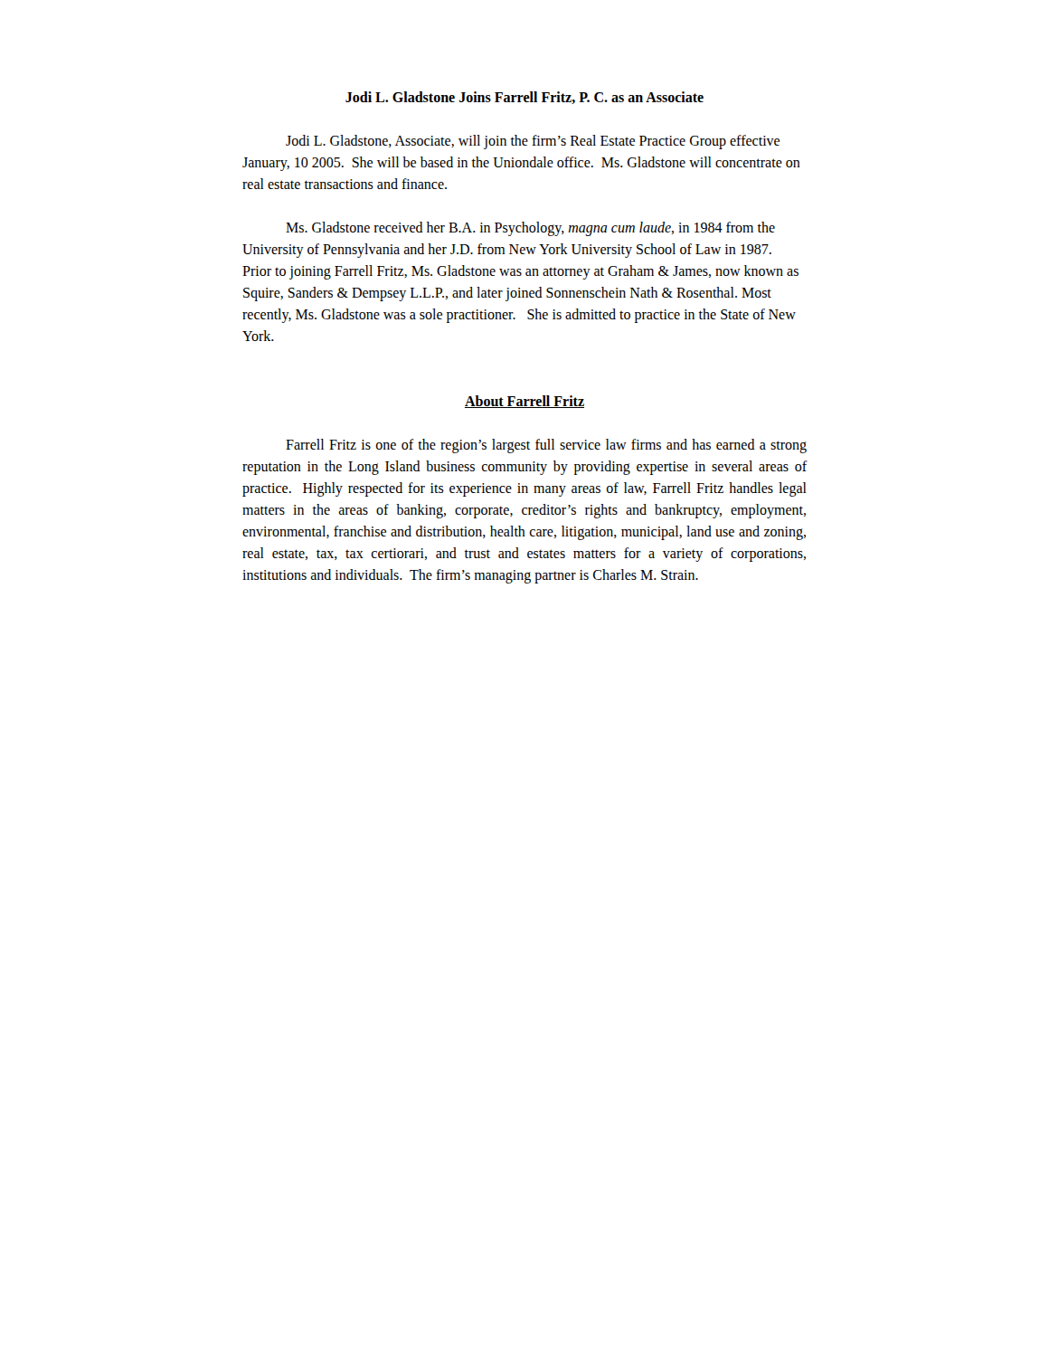Jodi L. Gladstone Joins Farrell Fritz, P. C. as an Associate
Jodi L. Gladstone, Associate, will join the firm’s Real Estate Practice Group effective January, 10 2005. She will be based in the Uniondale office. Ms. Gladstone will concentrate on real estate transactions and finance.
Ms. Gladstone received her B.A. in Psychology, magna cum laude, in 1984 from the University of Pennsylvania and her J.D. from New York University School of Law in 1987. Prior to joining Farrell Fritz, Ms. Gladstone was an attorney at Graham & James, now known as Squire, Sanders & Dempsey L.L.P., and later joined Sonnenschein Nath & Rosenthal. Most recently, Ms. Gladstone was a sole practitioner. She is admitted to practice in the State of New York.
About Farrell Fritz
Farrell Fritz is one of the region’s largest full service law firms and has earned a strong reputation in the Long Island business community by providing expertise in several areas of practice. Highly respected for its experience in many areas of law, Farrell Fritz handles legal matters in the areas of banking, corporate, creditor’s rights and bankruptcy, employment, environmental, franchise and distribution, health care, litigation, municipal, land use and zoning, real estate, tax, tax certiorari, and trust and estates matters for a variety of corporations, institutions and individuals. The firm’s managing partner is Charles M. Strain.